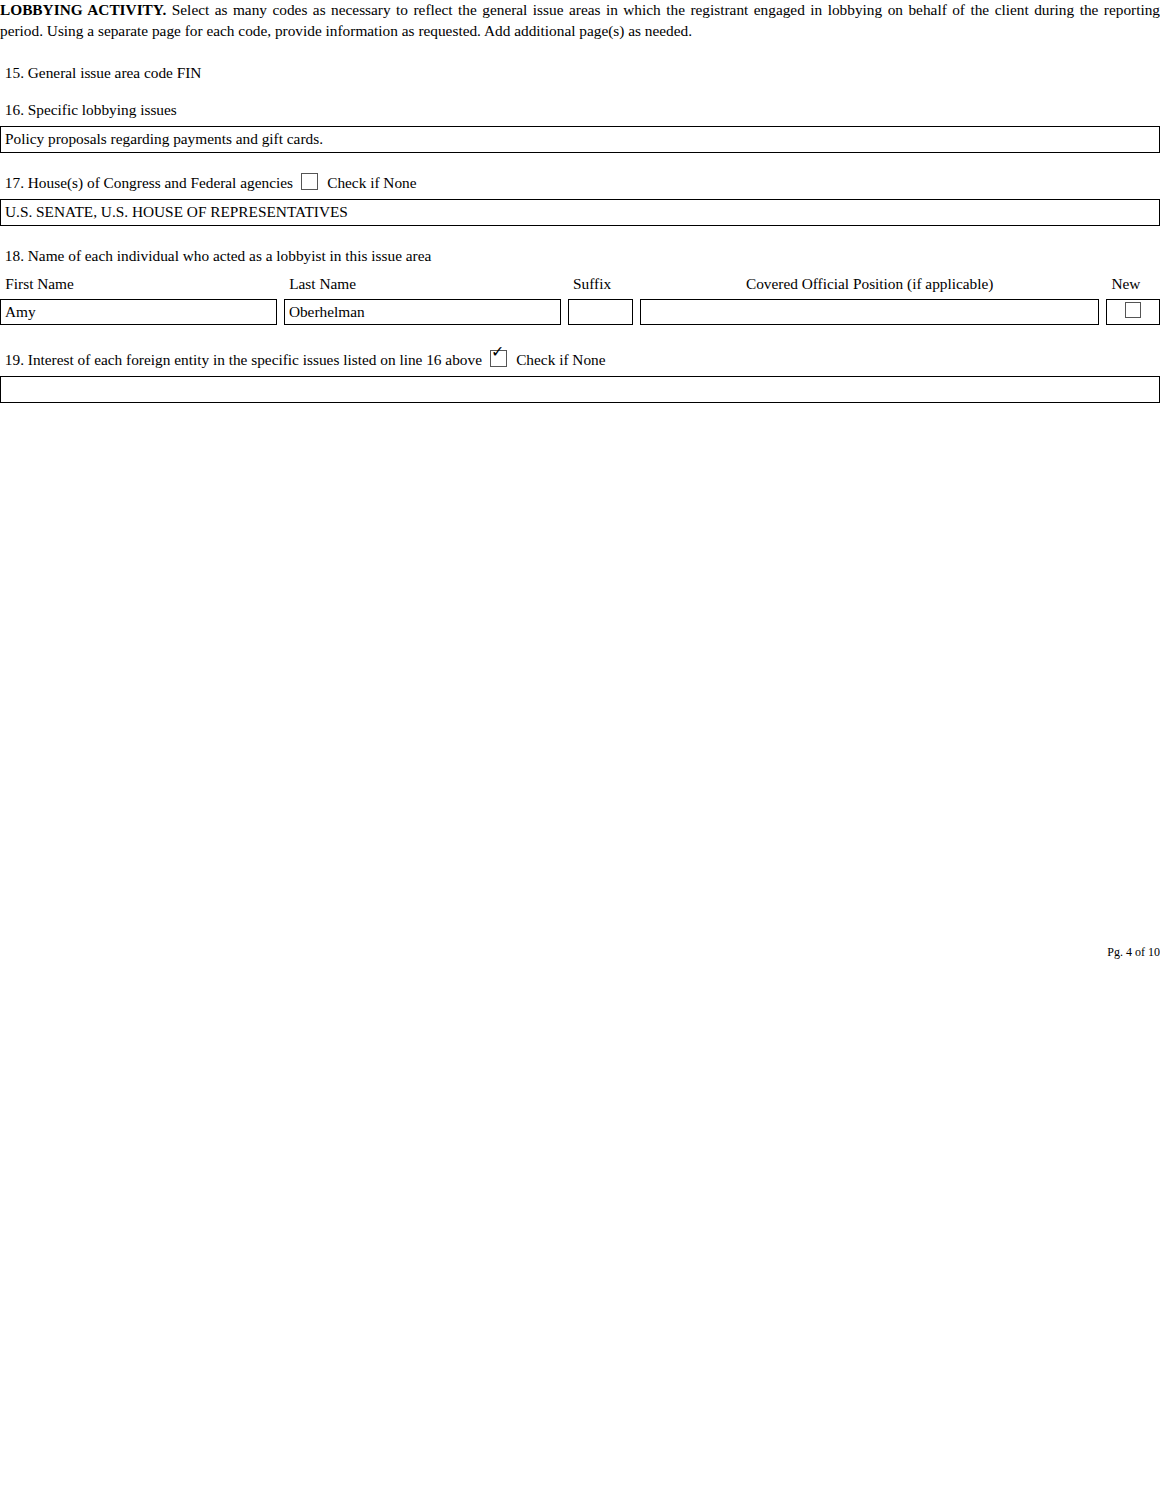LOBBYING ACTIVITY. Select as many codes as necessary to reflect the general issue areas in which the registrant engaged in lobbying on behalf of the client during the reporting period. Using a separate page for each code, provide information as requested. Add additional page(s) as needed.
15. General issue area code FIN
16. Specific lobbying issues
Policy proposals regarding payments and gift cards.
17. House(s) of Congress and Federal agencies Check if None
U.S. SENATE, U.S. HOUSE OF REPRESENTATIVES
18. Name of each individual who acted as a lobbyist in this issue area
| First Name | | Last Name | | Suffix | | Covered Official Position (if applicable) | | New |
| --- | --- | --- | --- | --- | --- | --- | --- | --- |
| Amy | | Oberhelman | | | | | | |
19. Interest of each foreign entity in the specific issues listed on line 16 above Check if None
Pg. 4 of 10